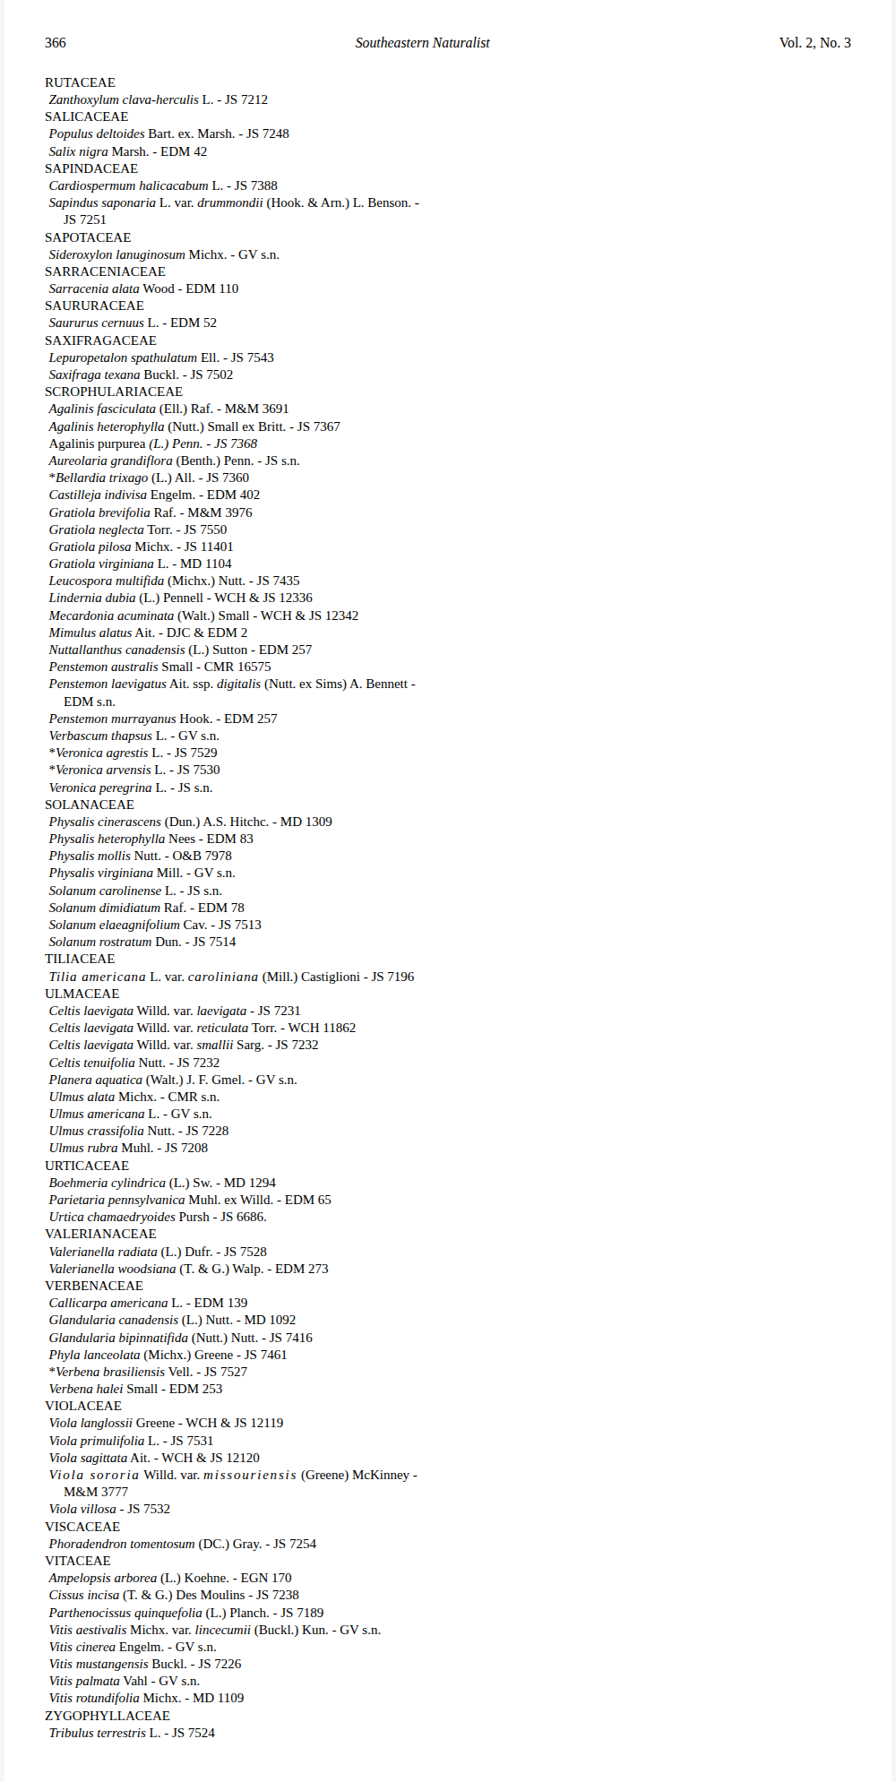366 Southeastern Naturalist Vol. 2, No. 3
RUTACEAE
Zanthoxylum clava-herculis L. - JS 7212
SALICACEAE
Populus deltoides Bart. ex. Marsh. - JS 7248
Salix nigra Marsh. - EDM 42
SAPINDACEAE
Cardiospermum halicacabum L. - JS 7388
Sapindus saponaria L. var. drummondii (Hook. & Arn.) L. Benson. - JS 7251
SAPOTACEAE
Sideroxylon lanuginosum Michx. - GV s.n.
SARRACENIACEAE
Sarracenia alata Wood - EDM 110
SAURURACEAE
Saururus cernuus L. - EDM 52
SAXIFRAGACEAE
Lepuropetalon spathulatum Ell. - JS 7543
Saxifraga texana Buckl. - JS 7502
SCROPHULARIACEAE
Agalinis fasciculata (Ell.) Raf. - M&M 3691
Agalinis heterophylla (Nutt.) Small ex Britt. - JS 7367
Agalinis purpurea (L.) Penn. - JS 7368
Aureolaria grandiflora (Benth.) Penn. - JS s.n.
*Bellardia trixago (L.) All. - JS 7360
Castilleja indivisa Engelm. - EDM 402
Gratiola brevifolia Raf. - M&M 3976
Gratiola neglecta Torr. - JS 7550
Gratiola pilosa Michx. - JS 11401
Gratiola virginiana L. - MD 1104
Leucospora multifida (Michx.) Nutt. - JS 7435
Lindernia dubia (L.) Pennell - WCH & JS 12336
Mecardonia acuminata (Walt.) Small - WCH & JS 12342
Mimulus alatus Ait. - DJC & EDM 2
Nuttallanthus canadensis (L.) Sutton - EDM 257
Penstemon australis Small - CMR 16575
Penstemon laevigatus Ait. ssp. digitalis (Nutt. ex Sims) A. Bennett - EDM s.n.
Penstemon murrayanus Hook. - EDM 257
Verbascum thapsus L. - GV s.n.
*Veronica agrestis L. - JS 7529
*Veronica arvensis L. - JS 7530
Veronica peregrina L. - JS s.n.
SOLANACEAE
Physalis cinerascens (Dun.) A.S. Hitchc. - MD 1309
Physalis heterophylla Nees - EDM 83
Physalis mollis Nutt. - O&B 7978
Physalis virginiana Mill. - GV s.n.
Solanum carolinense L. - JS s.n.
Solanum dimidiatum Raf. - EDM 78
Solanum elaeagnifolium Cav. - JS 7513
Solanum rostratum Dun. - JS 7514
TILIACEAE
Tilia americana L. var. caroliniana (Mill.) Castiglioni - JS 7196
ULMACEAE
Celtis laevigata Willd. var. laevigata - JS 7231
Celtis laevigata Willd. var. reticulata Torr. - WCH 11862
Celtis laevigata Willd. var. smallii Sarg. - JS 7232
Celtis tenuifolia Nutt. - JS 7232
Planera aquatica (Walt.) J. F. Gmel. - GV s.n.
Ulmus alata Michx. - CMR s.n.
Ulmus americana L. - GV s.n.
Ulmus crassifolia Nutt. - JS 7228
Ulmus rubra Muhl. - JS 7208
URTICACEAE
Boehmeria cylindrica (L.) Sw. - MD 1294
Parietaria pennsylvanica Muhl. ex Willd. - EDM 65
Urtica chamaedryoides Pursh - JS 6686.
VALERIANACEAE
Valerianella radiata (L.) Dufr. - JS 7528
Valerianella woodsiana (T. & G.) Walp. - EDM 273
VERBENACEAE
Callicarpa americana L. - EDM 139
Glandularia canadensis (L.) Nutt. - MD 1092
Glandularia bipinnatifida (Nutt.) Nutt. - JS 7416
Phyla lanceolata (Michx.) Greene - JS 7461
*Verbena brasiliensis Vell. - JS 7527
Verbena halei Small - EDM 253
VIOLACEAE
Viola langlossii Greene - WCH & JS 12119
Viola primulifolia L. - JS 7531
Viola sagittata Ait. - WCH & JS 12120
Viola sororia Willd. var. missouriensis (Greene) McKinney - M&M 3777
Viola villosa - JS 7532
VISCACEAE
Phoradendron tomentosum (DC.) Gray. - JS 7254
VITACEAE
Ampelopsis arborea (L.) Koehne. - EGN 170
Cissus incisa (T. & G.) Des Moulins - JS 7238
Parthenocissus quinquefolia (L.) Planch. - JS 7189
Vitis aestivalis Michx. var. lincecumii (Buckl.) Kun. - GV s.n.
Vitis cinerea Engelm. - GV s.n.
Vitis mustangensis Buckl. - JS 7226
Vitis palmata Vahl - GV s.n.
Vitis rotundifolia Michx. - MD 1109
ZYGOPHYLLACEAE
Tribulus terrestris L. - JS 7524